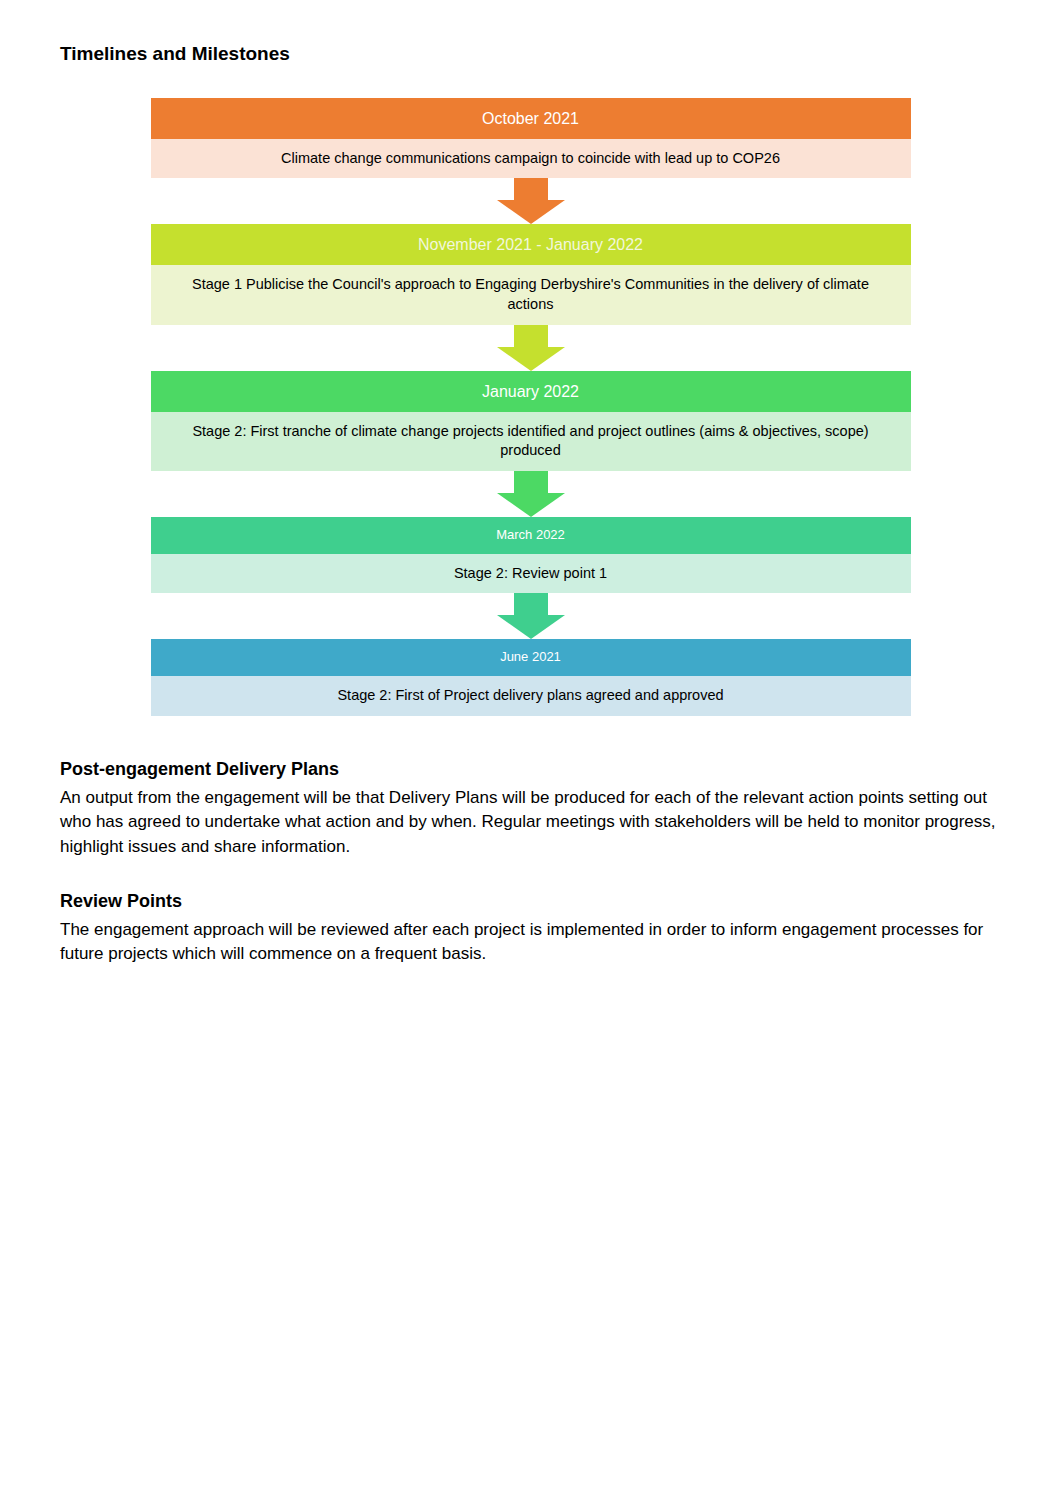Timelines and Milestones
October 2021
Climate change communications campaign to coincide with lead up to COP26
November 2021 - January 2022
Stage 1 Publicise the Council's approach to Engaging Derbyshire's Communities in the delivery of climate actions
January 2022
Stage 2: First tranche of climate change projects identified and project outlines (aims & objectives, scope) produced
March 2022
Stage 2: Review point 1
June 2021
Stage 2: First of Project delivery plans agreed and approved
Post-engagement Delivery Plans
An output from the engagement will be that Delivery Plans will be produced for each of the relevant action points setting out who has agreed to undertake what action and by when. Regular meetings with stakeholders will be held to monitor progress, highlight issues and share information.
Review Points
The engagement approach will be reviewed after each project is implemented in order to inform engagement processes for future projects which will commence on a frequent basis.